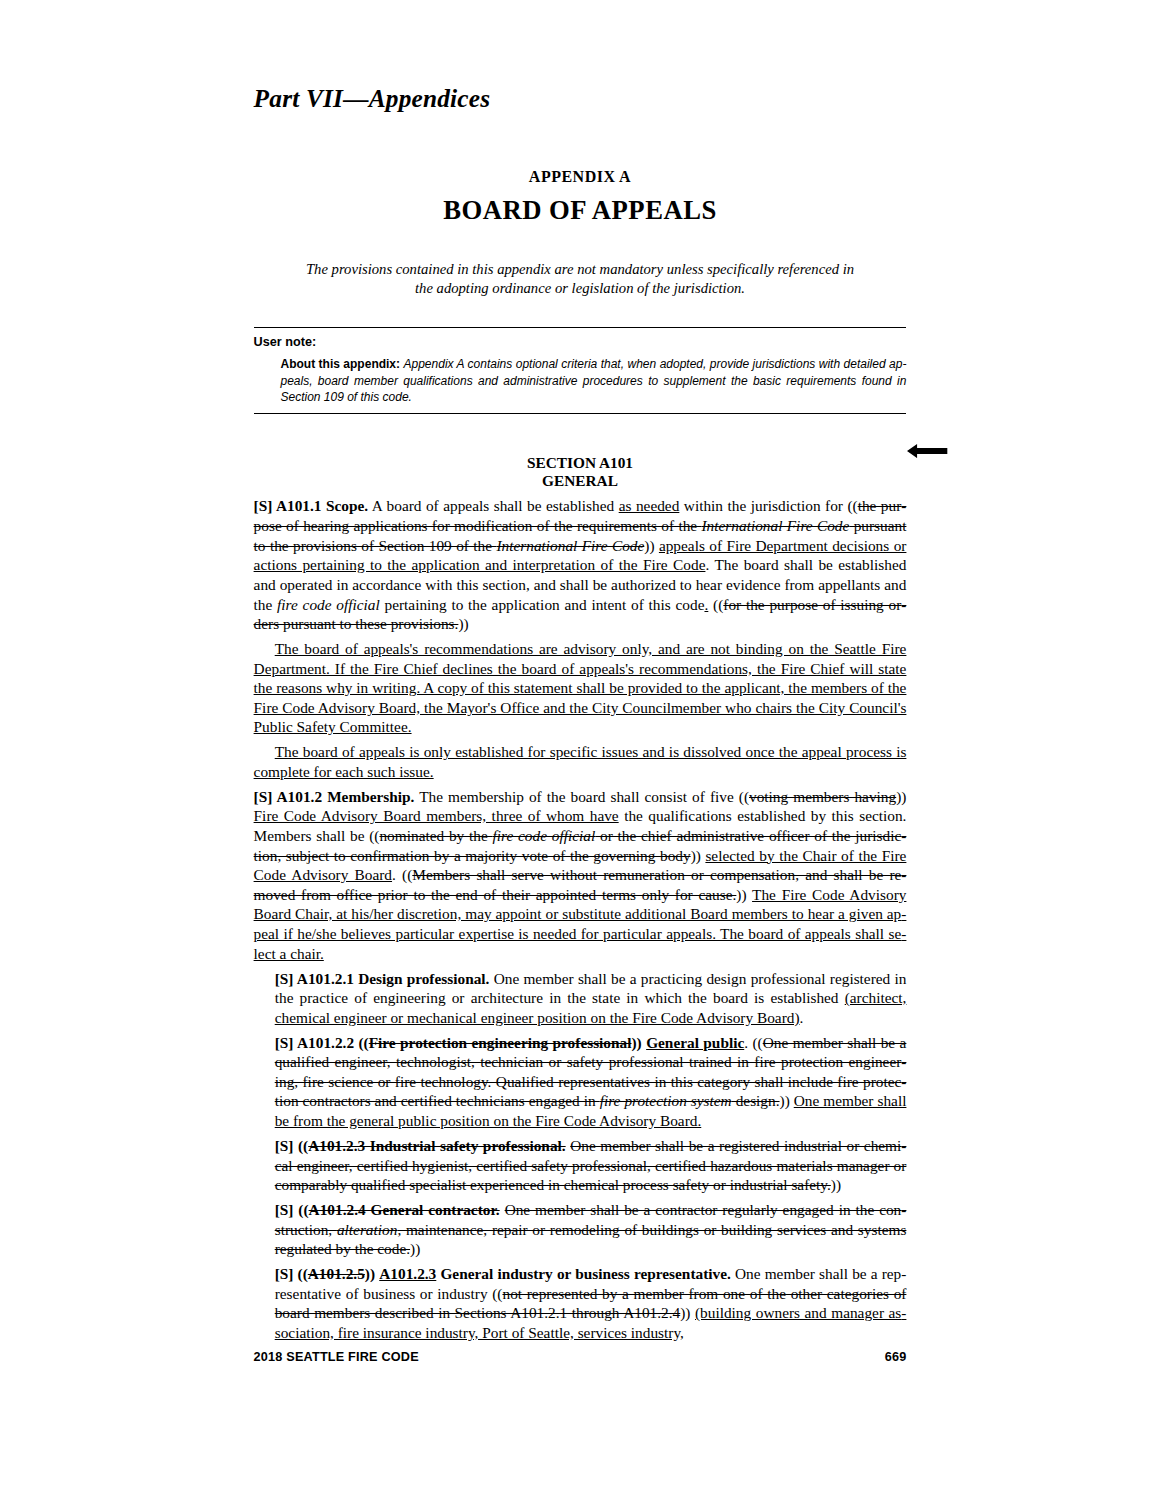Part VII—Appendices
APPENDIX A
BOARD OF APPEALS
The provisions contained in this appendix are not mandatory unless specifically referenced in
the adopting ordinance or legislation of the jurisdiction.
User note:
About this appendix: Appendix A contains optional criteria that, when adopted, provide jurisdictions with detailed appeals, board member qualifications and administrative procedures to supplement the basic requirements found in Section 109 of this code.
SECTION A101
GENERAL
[S] A101.1 Scope. A board of appeals shall be established as needed within the jurisdiction for ((the purpose of hearing applications for modification of the requirements of the International Fire Code pursuant to the provisions of Section 109 of the International Fire Code)) appeals of Fire Department decisions or actions pertaining to the application and interpretation of the Fire Code. The board shall be established and operated in accordance with this section, and shall be authorized to hear evidence from appellants and the fire code official pertaining to the application and intent of this code. ((for the purpose of issuing orders pursuant to these provisions.))
The board of appeals's recommendations are advisory only, and are not binding on the Seattle Fire Department. If the Fire Chief declines the board of appeals's recommendations, the Fire Chief will state the reasons why in writing. A copy of this statement shall be provided to the applicant, the members of the Fire Code Advisory Board, the Mayor's Office and the City Councilmember who chairs the City Council's Public Safety Committee.
The board of appeals is only established for specific issues and is dissolved once the appeal process is complete for each such issue.
[S] A101.2 Membership. The membership of the board shall consist of five ((voting members having)) Fire Code Advisory Board members, three of whom have the qualifications established by this section. Members shall be ((nominated by the fire code official or the chief administrative officer of the jurisdiction, subject to confirmation by a majority vote of the governing body)) selected by the Chair of the Fire Code Advisory Board. ((Members shall serve without remuneration or compensation, and shall be removed from office prior to the end of their appointed terms only for cause.)) The Fire Code Advisory Board Chair, at his/her discretion, may appoint or substitute additional Board members to hear a given appeal if he/she believes particular expertise is needed for particular appeals. The board of appeals shall select a chair.
[S] A101.2.1 Design professional. One member shall be a practicing design professional registered in the practice of engineering or architecture in the state in which the board is established (architect, chemical engineer or mechanical engineer position on the Fire Code Advisory Board).
[S] A101.2.2 ((Fire protection engineering professional)) General public. ((One member shall be a qualified engineer, technologist, technician or safety professional trained in fire protection engineering, fire science or fire technology. Qualified representatives in this category shall include fire protection contractors and certified technicians engaged in fire protection system design.)) One member shall be from the general public position on the Fire Code Advisory Board.
[S] ((A101.2.3 Industrial safety professional. One member shall be a registered industrial or chemical engineer, certified hygienist, certified safety professional, certified hazardous materials manager or comparably qualified specialist experienced in chemical process safety or industrial safety.))
[S] ((A101.2.4 General contractor. One member shall be a contractor regularly engaged in the construction, alteration, maintenance, repair or remodeling of buildings or building services and systems regulated by the code.))
[S] ((A101.2.5)) A101.2.3 General industry or business representative. One member shall be a representative of business or industry ((not represented by a member from one of the other categories of board members described in Sections A101.2.1 through A101.2.4)) (building owners and manager association, fire insurance industry, Port of Seattle, services industry,
2018 SEATTLE FIRE CODE 669